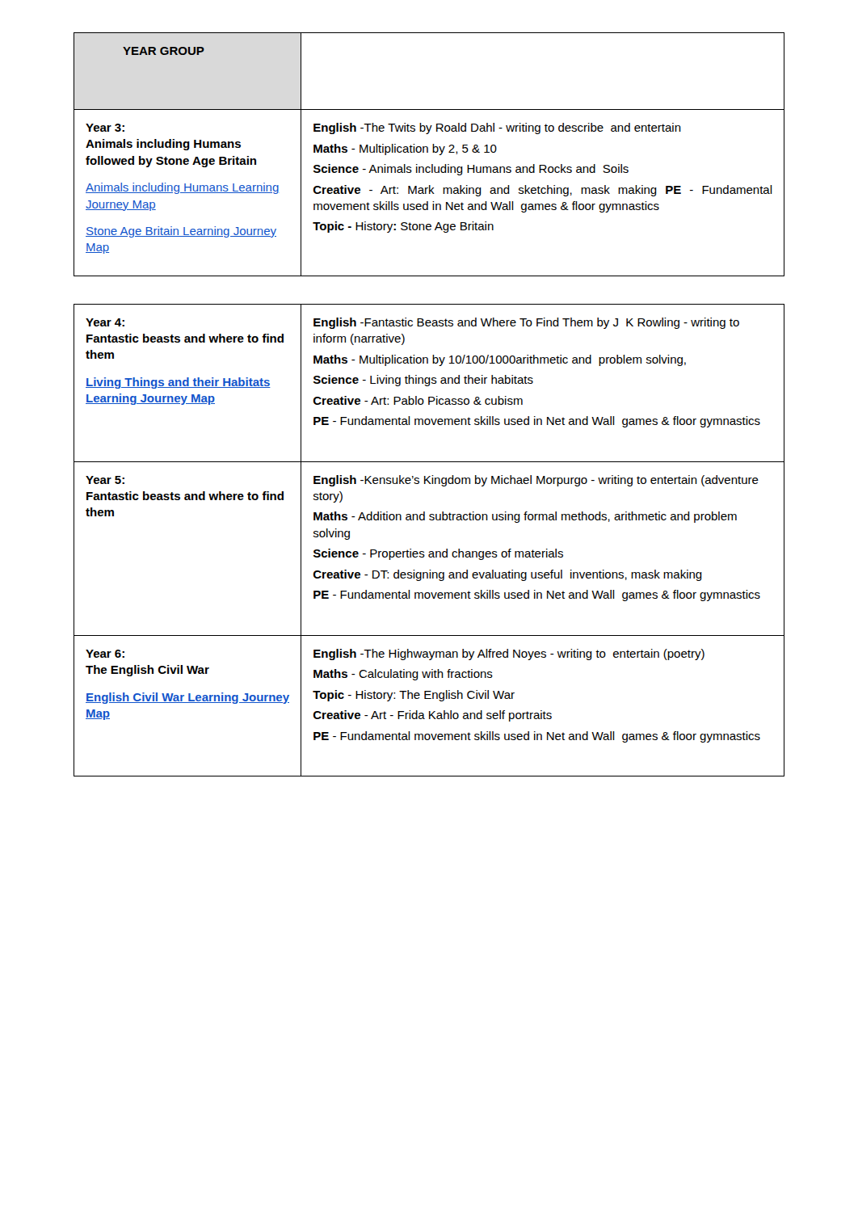| YEAR GROUP | |
| Year 3: Animals including Humans followed by Stone Age Britain Animals including Humans Learning Journey Map Stone Age Britain Learning Journey Map | English -The Twits by Roald Dahl - writing to describe and entertain Maths - Multiplication by 2, 5 & 10 Science - Animals including Humans and Rocks and Soils Creative - Art: Mark making and sketching, mask making PE - Fundamental movement skills used in Net and Wall games & floor gymnastics Topic - History : Stone Age Britain |
| Year 4: Fantastic beasts and where to find them Living Things and their Habitats Learning Journey Map | English -Fantastic Beasts and Where To Find Them by J K Rowling - writing to inform (narrative) Maths - Multiplication by 10/100/1000arithmetic and problem solving, Science - Living things and their habitats Creative - Art: Pablo Picasso & cubism PE - Fundamental movement skills used in Net and Wall games & floor gymnastics |
| Year 5: Fantastic beasts and where to find them | English -Kensuke’s Kingdom by Michael Morpurgo - writing to entertain (adventure story) Maths - Addition and subtraction using formal methods, arithmetic and problem solving Science - Properties and changes of materials Creative - DT: designing and evaluating useful inventions, mask making PE - Fundamental movement skills used in Net and Wall games & floor gymnastics |
| Year 6: The English Civil War English Civil War Learning Journey Map | English -The Highwayman by Alfred Noyes - writing to entertain (poetry) Maths - Calculating with fractions Topic - History: The English Civil War Creative - Art - Frida Kahlo and self portraits PE - Fundamental movement skills used in Net and Wall games & floor gymnastics |